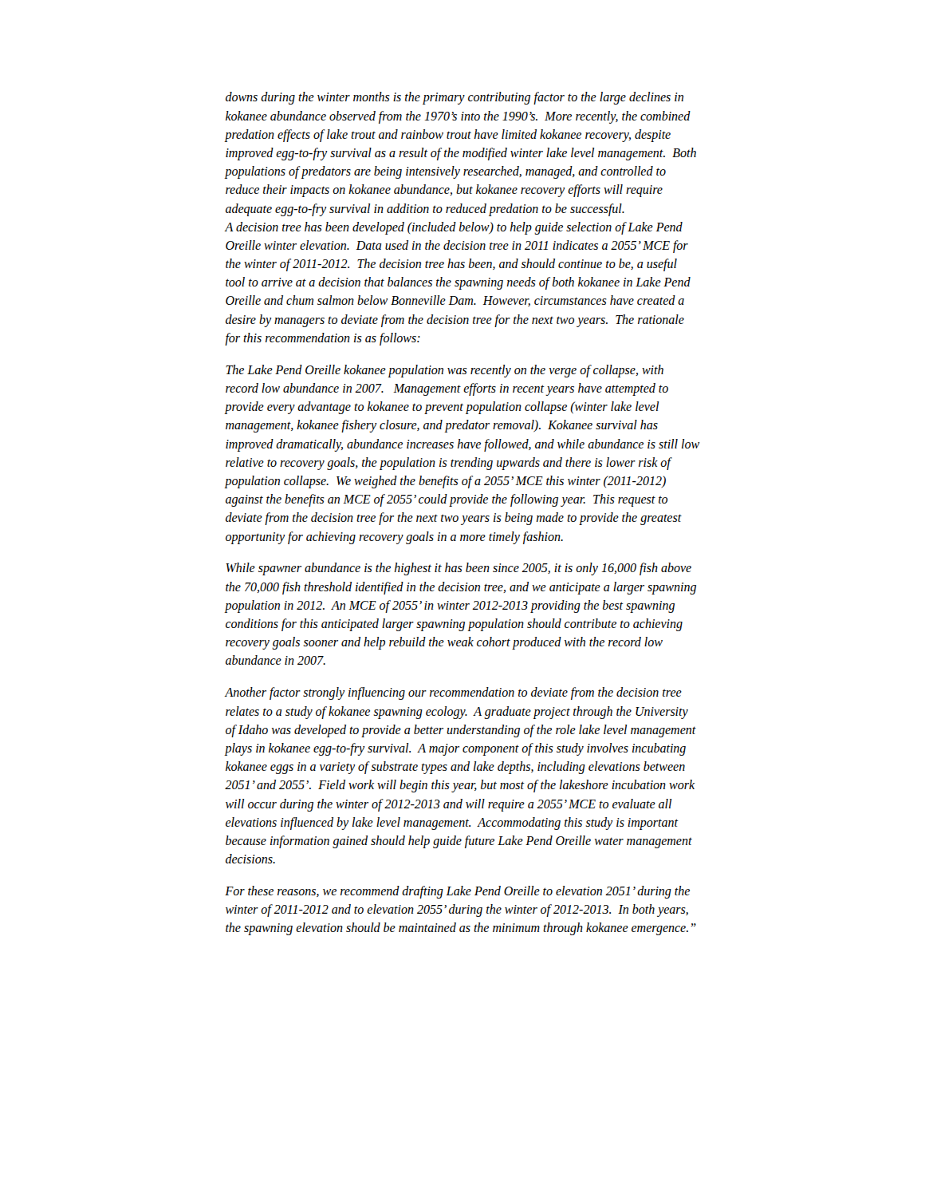downs during the winter months is the primary contributing factor to the large declines in kokanee abundance observed from the 1970’s into the 1990’s. More recently, the combined predation effects of lake trout and rainbow trout have limited kokanee recovery, despite improved egg-to-fry survival as a result of the modified winter lake level management. Both populations of predators are being intensively researched, managed, and controlled to reduce their impacts on kokanee abundance, but kokanee recovery efforts will require adequate egg-to-fry survival in addition to reduced predation to be successful.
A decision tree has been developed (included below) to help guide selection of Lake Pend Oreille winter elevation. Data used in the decision tree in 2011 indicates a 2055’ MCE for the winter of 2011-2012. The decision tree has been, and should continue to be, a useful tool to arrive at a decision that balances the spawning needs of both kokanee in Lake Pend Oreille and chum salmon below Bonneville Dam. However, circumstances have created a desire by managers to deviate from the decision tree for the next two years. The rationale for this recommendation is as follows:
The Lake Pend Oreille kokanee population was recently on the verge of collapse, with record low abundance in 2007. Management efforts in recent years have attempted to provide every advantage to kokanee to prevent population collapse (winter lake level management, kokanee fishery closure, and predator removal). Kokanee survival has improved dramatically, abundance increases have followed, and while abundance is still low relative to recovery goals, the population is trending upwards and there is lower risk of population collapse. We weighed the benefits of a 2055’ MCE this winter (2011-2012) against the benefits an MCE of 2055’ could provide the following year. This request to deviate from the decision tree for the next two years is being made to provide the greatest opportunity for achieving recovery goals in a more timely fashion.
While spawner abundance is the highest it has been since 2005, it is only 16,000 fish above the 70,000 fish threshold identified in the decision tree, and we anticipate a larger spawning population in 2012. An MCE of 2055’ in winter 2012-2013 providing the best spawning conditions for this anticipated larger spawning population should contribute to achieving recovery goals sooner and help rebuild the weak cohort produced with the record low abundance in 2007.
Another factor strongly influencing our recommendation to deviate from the decision tree relates to a study of kokanee spawning ecology. A graduate project through the University of Idaho was developed to provide a better understanding of the role lake level management plays in kokanee egg-to-fry survival. A major component of this study involves incubating kokanee eggs in a variety of substrate types and lake depths, including elevations between 2051’ and 2055’. Field work will begin this year, but most of the lakeshore incubation work will occur during the winter of 2012-2013 and will require a 2055’ MCE to evaluate all elevations influenced by lake level management. Accommodating this study is important because information gained should help guide future Lake Pend Oreille water management decisions.
For these reasons, we recommend drafting Lake Pend Oreille to elevation 2051’ during the winter of 2011-2012 and to elevation 2055’ during the winter of 2012-2013. In both years, the spawning elevation should be maintained as the minimum through kokanee emergence.”